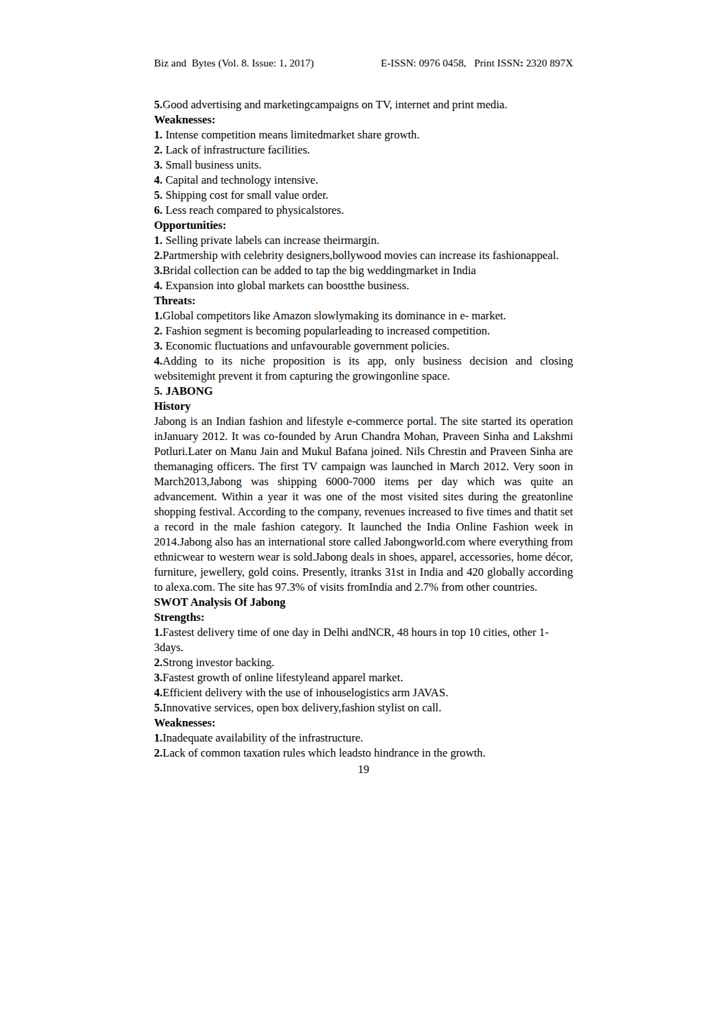Biz and Bytes (Vol. 8. Issue: 1, 2017) E-ISSN: 0976 0458, Print ISSN: 2320 897X
5. Good advertising and marketingcampaigns on TV, internet and print media.
Weaknesses:
1. Intense competition means limitedmarket share growth.
2. Lack of infrastructure facilities.
3. Small business units.
4. Capital and technology intensive.
5. Shipping cost for small value order.
6. Less reach compared to physicalstores.
Opportunities:
1. Selling private labels can increase theirmargin.
2. Partmership with celebrity designers,bollywood movies can increase its fashionappeal.
3. Bridal collection can be added to tap the big weddingmarket in India
4. Expansion into global markets can boostthe business.
Threats:
1. Global competitors like Amazon slowlymaking its dominance in e- market.
2. Fashion segment is becoming popularleading to increased competition.
3. Economic fluctuations and unfavourable government policies.
4. Adding to its niche proposition is its app, only business decision and closing websitemight prevent it from capturing the growingonline space.
5. JABONG
History
Jabong is an Indian fashion and lifestyle e-commerce portal. The site started its operation inJanuary 2012. It was co-founded by Arun Chandra Mohan, Praveen Sinha and Lakshmi Potluri.Later on Manu Jain and Mukul Bafana joined. Nils Chrestin and Praveen Sinha are themanaging officers. The first TV campaign was launched in March 2012. Very soon in March2013,Jabong was shipping 6000-7000 items per day which was quite an advancement. Within a year it was one of the most visited sites during the greatonline shopping festival. According to the company, revenues increased to five times and thatit set a record in the male fashion category. It launched the India Online Fashion week in 2014.Jabong also has an international store called Jabongworld.com where everything from ethnicwear to western wear is sold.Jabong deals in shoes, apparel, accessories, home décor, furniture, jewellery, gold coins. Presently, itranks 31st in India and 420 globally according to alexa.com. The site has 97.3% of visits fromIndia and 2.7% from other countries.
SWOT Analysis Of Jabong
Strengths:
1. Fastest delivery time of one day in Delhi andNCR, 48 hours in top 10 cities, other 1-3days.
2. Strong investor backing.
3. Fastest growth of online lifestyleand apparel market.
4. Efficient delivery with the use of inhouselogistics arm JAVAS.
5. Innovative services, open box delivery,fashion stylist on call.
Weaknesses:
1. Inadequate availability of the infrastructure.
2. Lack of common taxation rules which leadsto hindrance in the growth.
19